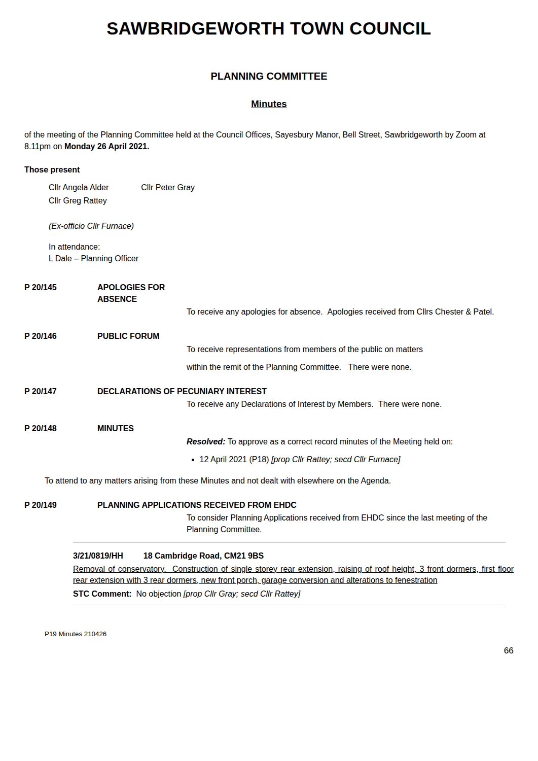SAWBRIDGEWORTH TOWN COUNCIL
PLANNING COMMITTEE
Minutes
of the meeting of the Planning Committee held at the Council Offices, Sayesbury Manor, Bell Street, Sawbridgeworth by Zoom at 8.11pm on Monday 26 April 2021.
Those present
| Cllr Angela Alder | Cllr Peter Gray |
| Cllr Greg Rattey | |
(Ex-officio Cllr Furnace)
In attendance:
L Dale – Planning Officer
P 20/145
APOLOGIES FOR ABSENCE
To receive any apologies for absence. Apologies received from Cllrs Chester & Patel.
P 20/146
PUBLIC FORUM
To receive representations from members of the public on matters
within the remit of the Planning Committee. There were none.
P 20/147
DECLARATIONS OF PECUNIARY INTEREST
To receive any Declarations of Interest by Members. There were none.
P 20/148
MINUTES
Resolved: To approve as a correct record minutes of the Meeting held on:
12 April 2021 (P18) [prop Cllr Rattey; secd Cllr Furnace]
To attend to any matters arising from these Minutes and not dealt with elsewhere on the Agenda.
P 20/149
PLANNING APPLICATIONS RECEIVED FROM EHDC
To consider Planning Applications received from EHDC since the last meeting of the Planning Committee.
3/21/0819/HH 18 Cambridge Road, CM21 9BS
Removal of conservatory. Construction of single storey rear extension, raising of roof height, 3 front dormers, first floor rear extension with 3 rear dormers, new front porch, garage conversion and alterations to fenestration
STC Comment: No objection [prop Cllr Gray; secd Cllr Rattey]
P19 Minutes 210426
66